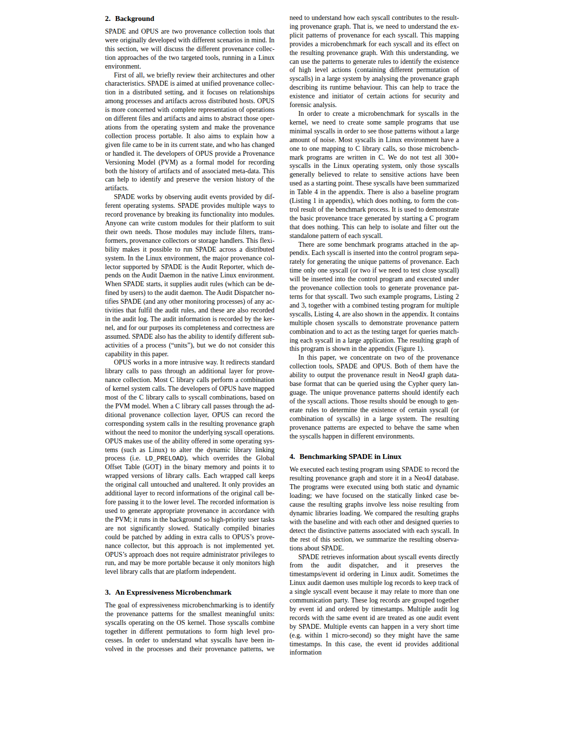2. Background
SPADE and OPUS are two provenance collection tools that were originally developed with different scenarios in mind. In this section, we will discuss the different provenance collection approaches of the two targeted tools, running in a Linux environment.
First of all, we briefly review their architectures and other characteristics. SPADE is aimed at unified provenance collection in a distributed setting, and it focuses on relationships among processes and artifacts across distributed hosts. OPUS is more concerned with complete representation of operations on different files and artifacts and aims to abstract those operations from the operating system and make the provenance collection process portable. It also aims to explain how a given file came to be in its current state, and who has changed or handled it. The developers of OPUS provide a Provenance Versioning Model (PVM) as a formal model for recording both the history of artifacts and of associated meta-data. This can help to identify and preserve the version history of the artifacts.
SPADE works by observing audit events provided by different operating systems. SPADE provides multiple ways to record provenance by breaking its functionality into modules. Anyone can write custom modules for their platform to suit their own needs. Those modules may include filters, transformers, provenance collectors or storage handlers. This flexibility makes it possible to run SPADE across a distributed system. In the Linux environment, the major provenance collector supported by SPADE is the Audit Reporter, which depends on the Audit Daemon in the native Linux environment. When SPADE starts, it supplies audit rules (which can be defined by users) to the audit daemon. The Audit Dispatcher notifies SPADE (and any other monitoring processes) of any activities that fulfil the audit rules, and these are also recorded in the audit log. The audit information is recorded by the kernel, and for our purposes its completeness and correctness are assumed. SPADE also has the ability to identify different subactivities of a process (“units”), but we do not consider this capability in this paper.
OPUS works in a more intrusive way. It redirects standard library calls to pass through an additional layer for provenance collection. Most C library calls perform a combination of kernel system calls. The developers of OPUS have mapped most of the C library calls to syscall combinations, based on the PVM model. When a C library call passes through the additional provenance collection layer, OPUS can record the corresponding system calls in the resulting provenance graph without the need to monitor the underlying syscall operations. OPUS makes use of the ability offered in some operating systems (such as Linux) to alter the dynamic library linking process (i.e. LD_PRELOAD), which overrides the Global Offset Table (GOT) in the binary memory and points it to wrapped versions of library calls. Each wrapped call keeps the original call untouched and unaltered. It only provides an additional layer to record informations of the original call before passing it to the lower level. The recorded information is used to generate appropriate provenance in accordance with the PVM; it runs in the background so high-priority user tasks are not significantly slowed. Statically compiled binaries could be patched by adding in extra calls to OPUS’s provenance collector, but this approach is not implemented yet. OPUS’s approach does not require administrator privileges to run, and may be more portable because it only monitors high level library calls that are platform independent.
3. An Expressiveness Microbenchmark
The goal of expressiveness microbenchmarking is to identify the provenance patterns for the smallest meaningful units: syscalls operating on the OS kernel. Those syscalls combine together in different permutations to form high level processes. In order to understand what syscalls have been involved in the processes and their provenance patterns, we need to understand how each syscall contributes to the resulting provenance graph. That is, we need to understand the explicit patterns of provenance for each syscall. This mapping provides a microbenchmark for each syscall and its effect on the resulting provenance graph. With this understanding, we can use the patterns to generate rules to identify the existence of high level actions (containing different permutation of syscalls) in a large system by analysing the provenance graph describing its runtime behaviour. This can help to trace the existence and initiator of certain actions for security and forensic analysis.
In order to create a microbenchmark for syscalls in the kernel, we need to create some sample programs that use minimal syscalls in order to see those patterns without a large amount of noise. Most syscalls in Linux environment have a one to one mapping to C library calls, so those microbenchmark programs are written in C. We do not test all 300+ syscalls in the Linux operating system, only those syscalls generally believed to relate to sensitive actions have been used as a starting point. These syscalls have been summarized in Table 4 in the appendix. There is also a baseline program (Listing 1 in appendix), which does nothing, to form the control result of the benchmark process. It is used to demonstrate the basic provenance trace generated by starting a C program that does nothing. This can help to isolate and filter out the standalone pattern of each syscall.
There are some benchmark programs attached in the appendix. Each syscall is inserted into the control program separately for generating the unique patterns of provenance. Each time only one syscall (or two if we need to test close syscall) will be inserted into the control program and executed under the provenance collection tools to generate provenance patterns for that syscall. Two such example programs, Listing 2 and 3, together with a combined testing program for multiple syscalls, Listing 4, are also shown in the appendix. It contains multiple chosen syscalls to demonstrate provenance pattern combination and to act as the testing target for queries matching each syscall in a large application. The resulting graph of this program is shown in the appendix (Figure 1).
In this paper, we concentrate on two of the provenance collection tools, SPADE and OPUS. Both of them have the ability to output the provenance result in Neo4J graph database format that can be queried using the Cypher query language. The unique provenance patterns should identify each of the syscall actions. Those results should be enough to generate rules to determine the existence of certain syscall (or combination of syscalls) in a large system. The resulting provenance patterns are expected to behave the same when the syscalls happen in different environments.
4. Benchmarking SPADE in Linux
We executed each testing program using SPADE to record the resulting provenance graph and store it in a Neo4J database. The programs were executed using both static and dynamic loading; we have focused on the statically linked case because the resulting graphs involve less noise resulting from dynamic libraries loading. We compared the resulting graphs with the baseline and with each other and designed queries to detect the distinctive patterns associated with each syscall. In the rest of this section, we summarize the resulting observations about SPADE.
SPADE retrieves information about syscall events directly from the audit dispatcher, and it preserves the timestamps/event id ordering in Linux audit. Sometimes the Linux audit daemon uses multiple log records to keep track of a single syscall event because it may relate to more than one communication party. These log records are grouped together by event id and ordered by timestamps. Multiple audit log records with the same event id are treated as one audit event by SPADE. Multiple events can happen in a very short time (e.g. within 1 micro-second) so they might have the same timestamps. In this case, the event id provides additional information